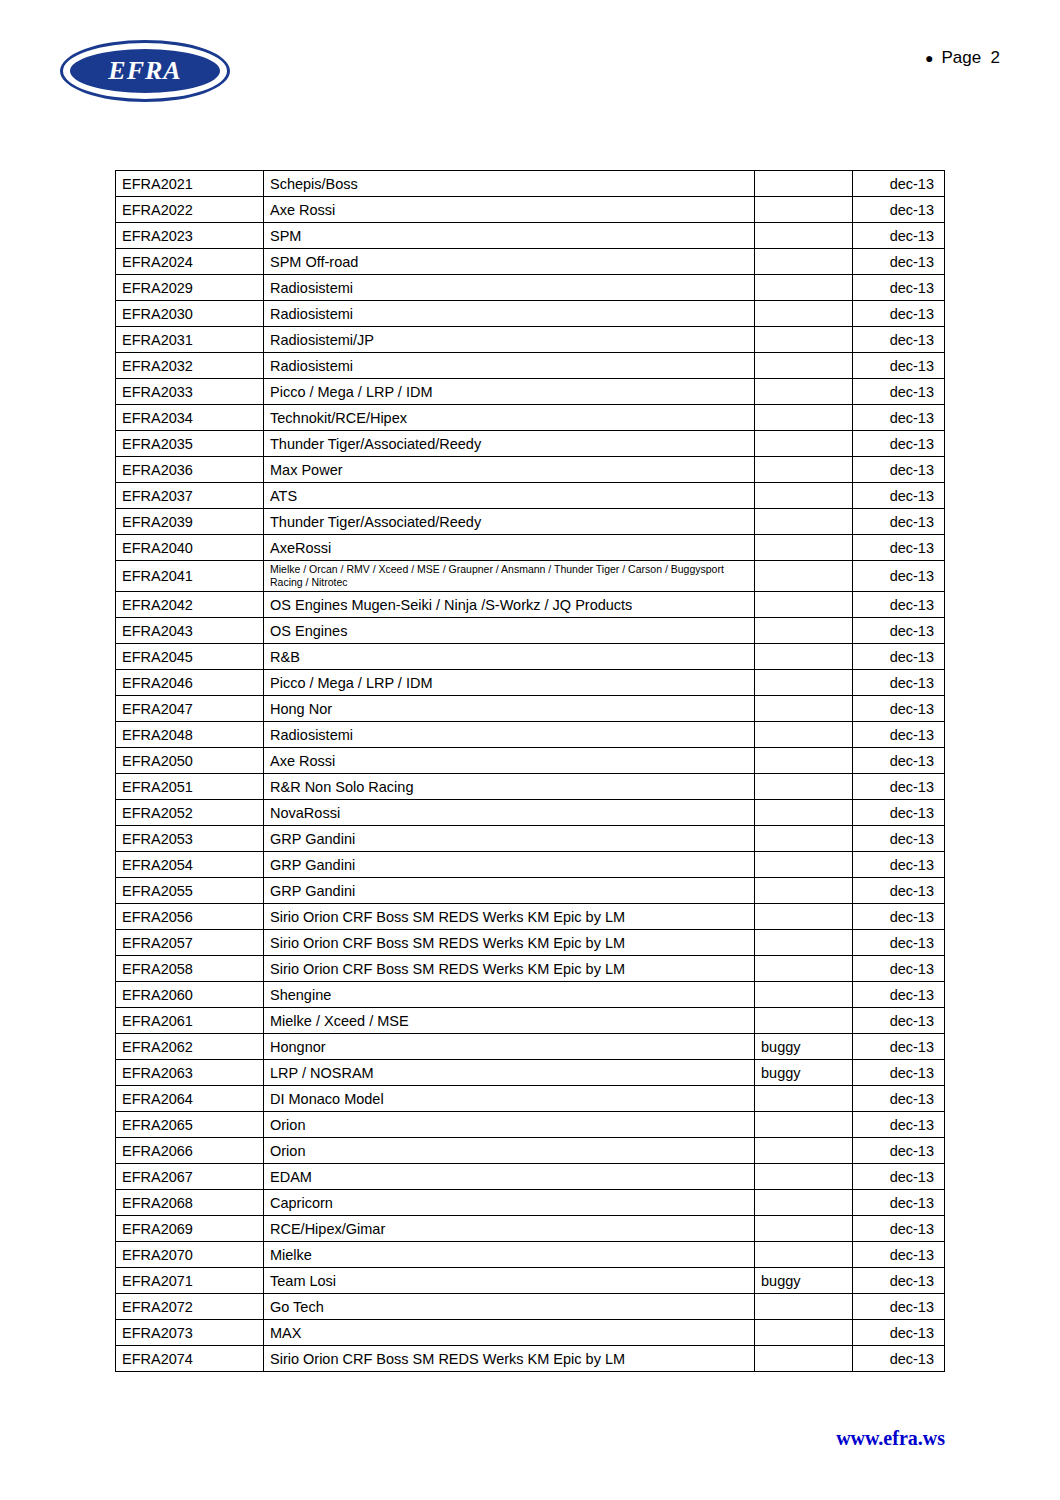EFRA
● Page 2
| EFRA2021 | Schepis/Boss | | dec-13 |
| EFRA2022 | Axe Rossi | | dec-13 |
| EFRA2023 | SPM | | dec-13 |
| EFRA2024 | SPM Off-road | | dec-13 |
| EFRA2029 | Radiosistemi | | dec-13 |
| EFRA2030 | Radiosistemi | | dec-13 |
| EFRA2031 | Radiosistemi/JP | | dec-13 |
| EFRA2032 | Radiosistemi | | dec-13 |
| EFRA2033 | Picco / Mega / LRP / IDM | | dec-13 |
| EFRA2034 | Technokit/RCE/Hipex | | dec-13 |
| EFRA2035 | Thunder Tiger/Associated/Reedy | | dec-13 |
| EFRA2036 | Max Power | | dec-13 |
| EFRA2037 | ATS | | dec-13 |
| EFRA2039 | Thunder Tiger/Associated/Reedy | | dec-13 |
| EFRA2040 | AxeRossi | | dec-13 |
| EFRA2041 | Mielke / Orcan / RMV / Xceed / MSE / Graupner / Ansmann / Thunder Tiger / Carson / Buggysport Racing / Nitrotec | | dec-13 |
| EFRA2042 | OS Engines Mugen-Seiki / Ninja /S-Workz / JQ Products | | dec-13 |
| EFRA2043 | OS Engines | | dec-13 |
| EFRA2045 | R&B | | dec-13 |
| EFRA2046 | Picco / Mega / LRP / IDM | | dec-13 |
| EFRA2047 | Hong Nor | | dec-13 |
| EFRA2048 | Radiosistemi | | dec-13 |
| EFRA2050 | Axe Rossi | | dec-13 |
| EFRA2051 | R&R Non Solo Racing | | dec-13 |
| EFRA2052 | NovaRossi | | dec-13 |
| EFRA2053 | GRP Gandini | | dec-13 |
| EFRA2054 | GRP Gandini | | dec-13 |
| EFRA2055 | GRP Gandini | | dec-13 |
| EFRA2056 | Sirio Orion CRF Boss SM REDS Werks KM Epic by LM | | dec-13 |
| EFRA2057 | Sirio Orion CRF Boss SM REDS Werks KM Epic by LM | | dec-13 |
| EFRA2058 | Sirio Orion CRF Boss SM REDS Werks KM Epic by LM | | dec-13 |
| EFRA2060 | Shengine | | dec-13 |
| EFRA2061 | Mielke / Xceed / MSE | | dec-13 |
| EFRA2062 | Hongnor | buggy | dec-13 |
| EFRA2063 | LRP / NOSRAM | buggy | dec-13 |
| EFRA2064 | DI Monaco Model | | dec-13 |
| EFRA2065 | Orion | | dec-13 |
| EFRA2066 | Orion | | dec-13 |
| EFRA2067 | EDAM | | dec-13 |
| EFRA2068 | Capricorn | | dec-13 |
| EFRA2069 | RCE/Hipex/Gimar | | dec-13 |
| EFRA2070 | Mielke | | dec-13 |
| EFRA2071 | Team Losi | buggy | dec-13 |
| EFRA2072 | Go Tech | | dec-13 |
| EFRA2073 | MAX | | dec-13 |
| EFRA2074 | Sirio Orion CRF Boss SM REDS Werks KM Epic by LM | | dec-13 |
www.efra.ws